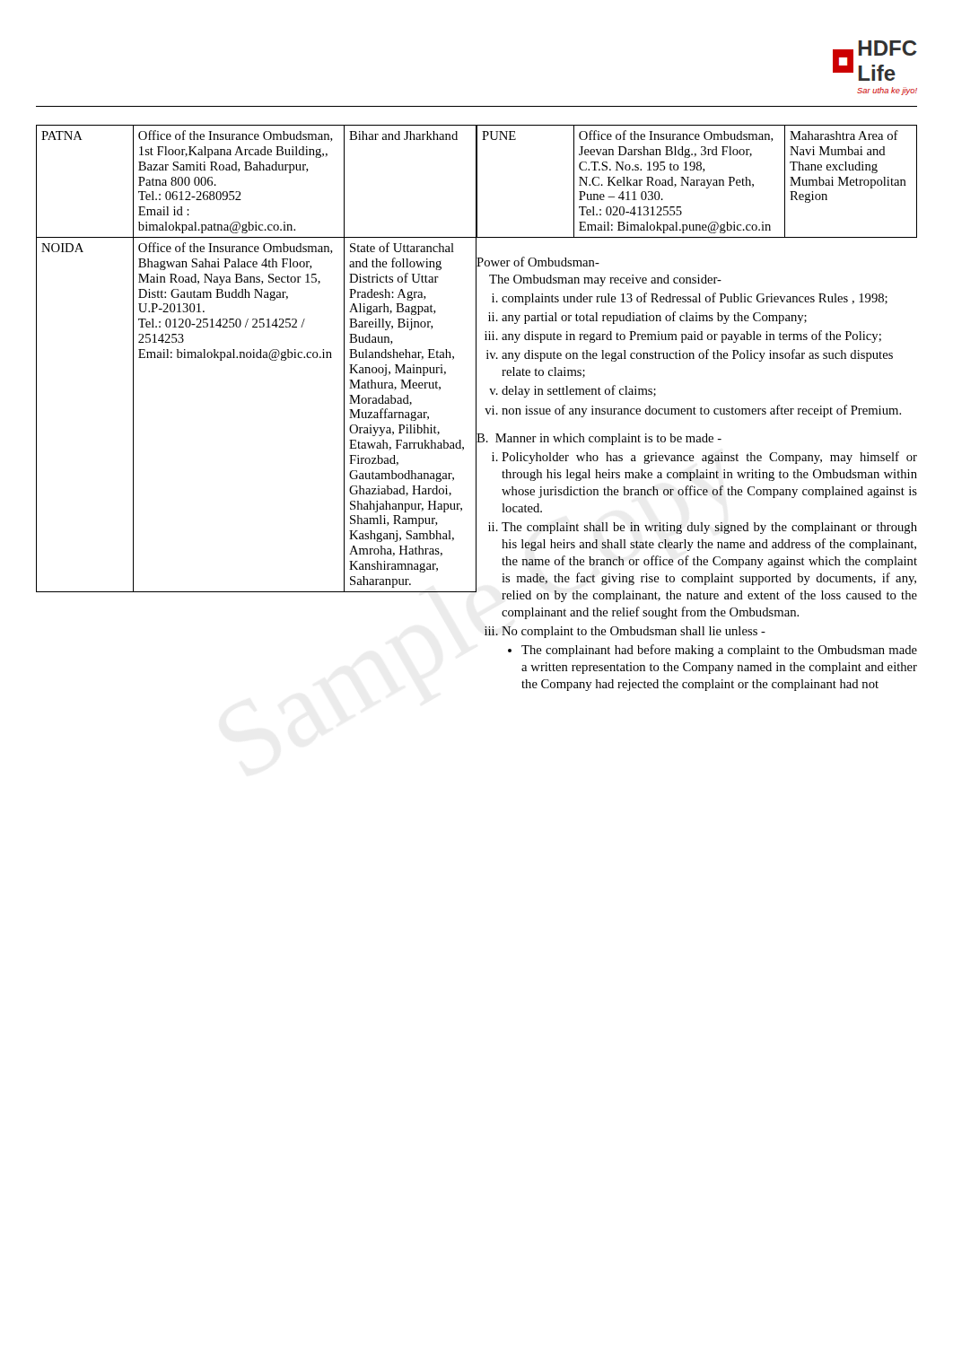Sample Copy
■HDFC
Life
Sar utha ke jiyo!
| / PATNA / Office of the Insurance Ombudsman, 1st Floor,Kalpana Arcade Building,, Bazar Samiti Road, Bahadurpur, Patna 800 006. Tel.: 0612-2680952 Email id : bimalokpal.patna@gbic.co.in. / Bihar and Jharkhand / / NOIDA / Office of the Insurance Ombudsman, Bhagwan Sahai Palace 4th Floor, Main Road, Naya Bans, Sector 15, Distt: Gautam Buddh Nagar, U.P-201301. Tel.: 0120-2514250 / 2514252 / 2514253 Email: bimalokpal.noida@gbic.co.in / State of Uttaranchal and the following Districts of Uttar Pradesh: Agra, Aligarh, Bagpat, Bareilly, Bijnor, Budaun, Bulandshehar, Etah, Kanooj, Mainpuri, Mathura, Meerut, Moradabad, Muzaffarnagar, Oraiyya, Pilibhit, Etawah, Farrukhabad, Firozbad, Gautambodhanagar, Ghaziabad, Hardoi, Shahjahanpur, Hapur, Shamli, Rampur, Kashganj, Sambhal, Amroha, Hathras, Kanshiramnagar, Saharanpur. / | / PUNE / Office of the Insurance Ombudsman, Jeevan Darshan Bldg., 3rd Floor, C.T.S. No.s. 195 to 198, N.C. Kelkar Road, Narayan Peth, Pune – 411 030. Tel.: 020-41312555 Email: Bimalokpal.pune@gbic.co.in / Maharashtra Area of Navi Mumbai and Thane excluding Mumbai Metropolitan Region / Power of Ombudsman- The Ombudsman may receive and consider- complaints under rule 13 of Redressal of Public Grievances Rules , 1998; any partial or total repudiation of claims by the Company; any dispute in regard to Premium paid or payable in terms of the Policy; any dispute on the legal construction of the Policy insofar as such disputes relate to claims; delay in settlement of claims; non issue of any insurance document to customers after receipt of Premium. B. Manner in which complaint is to be made - Policyholder who has a grievance against the Company, may himself or through his legal heirs make a complaint in writing to the Ombudsman within whose jurisdiction the branch or office of the Company complained against is located. The complaint shall be in writing duly signed by the complainant or through his legal heirs and shall state clearly the name and address of the complainant, the name of the branch or office of the Company against which the complaint is made, the fact giving rise to complaint supported by documents, if any, relied on by the complainant, the nature and extent of the loss caused to the complainant and the relief sought from the Ombudsman. No complaint to the Ombudsman shall lie unless - The complainant had before making a complaint to the Ombudsman made a written representation to the Company named in the complaint and either the Company had rejected the complaint or the complainant had not |